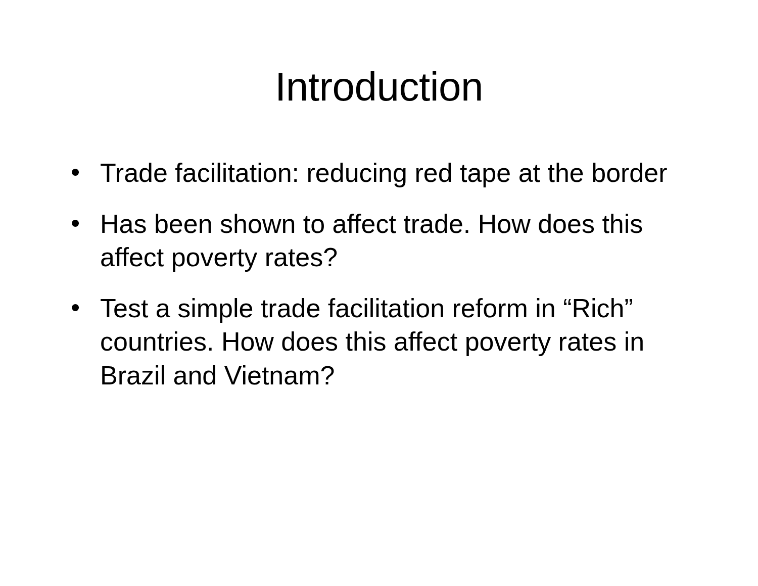Introduction
Trade facilitation: reducing red tape at the border
Has been shown to affect trade. How does this affect poverty rates?
Test a simple trade facilitation reform in “Rich” countries. How does this affect poverty rates in Brazil and Vietnam?